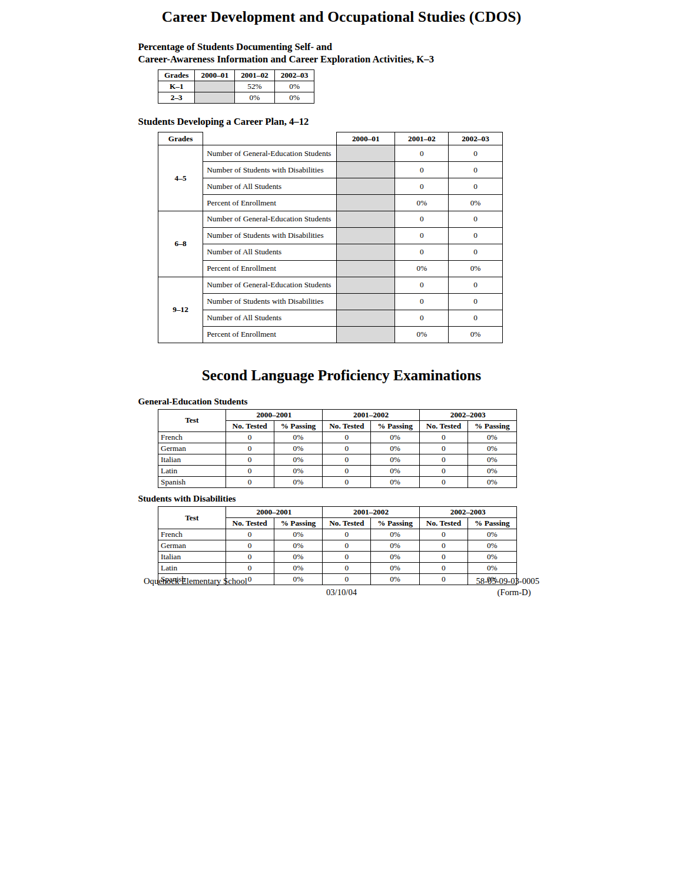Career Development and Occupational Studies (CDOS)
Percentage of Students Documenting Self- and
Career-Awareness Information and Career Exploration Activities, K–3
| Grades | 2000–01 | 2001–02 | 2002–03 |
| --- | --- | --- | --- |
| K–1 | | 52% | 0% |
| 2–3 | | 0% | 0% |
Students Developing a Career Plan, 4–12
| Grades | | 2000–01 | 2001–02 | 2002–03 |
| --- | --- | --- | --- | --- |
| 4–5 | Number of General-Education Students | | 0 | 0 |
| Number of Students with Disabilities | | 0 | 0 |
| Number of All Students | | 0 | 0 |
| Percent of Enrollment | | 0% | 0% |
| 6–8 | Number of General-Education Students | | 0 | 0 |
| Number of Students with Disabilities | | 0 | 0 |
| Number of All Students | | 0 | 0 |
| Percent of Enrollment | | 0% | 0% |
| 9–12 | Number of General-Education Students | | 0 | 0 |
| Number of Students with Disabilities | | 0 | 0 |
| Number of All Students | | 0 | 0 |
| Percent of Enrollment | | 0% | 0% |
Second Language Proficiency Examinations
General-Education Students
| Test | 2000–2001 | 2001–2002 | 2002–2003 |
| --- | --- | --- | --- |
| No. Tested | % Passing | No. Tested | % Passing | No. Tested | % Passing |
| French | 0 | 0% | 0 | 0% | 0 | 0% |
| German | 0 | 0% | 0 | 0% | 0 | 0% |
| Italian | 0 | 0% | 0 | 0% | 0 | 0% |
| Latin | 0 | 0% | 0 | 0% | 0 | 0% |
| Spanish | 0 | 0% | 0 | 0% | 0 | 0% |
Students with Disabilities
| Test | 2000–2001 | 2001–2002 | 2002–2003 |
| --- | --- | --- | --- |
| No. Tested | % Passing | No. Tested | % Passing | No. Tested | % Passing |
| French | 0 | 0% | 0 | 0% | 0 | 0% |
| German | 0 | 0% | 0 | 0% | 0 | 0% |
| Italian | 0 | 0% | 0 | 0% | 0 | 0% |
| Latin | 0 | 0% | 0 | 0% | 0 | 0% |
| Spanish | 0 | 0% | 0 | 0% | 0 | 0% |
(Form-D)
Oquenock Elementary School 58-05-09-03-0005
03/10/04